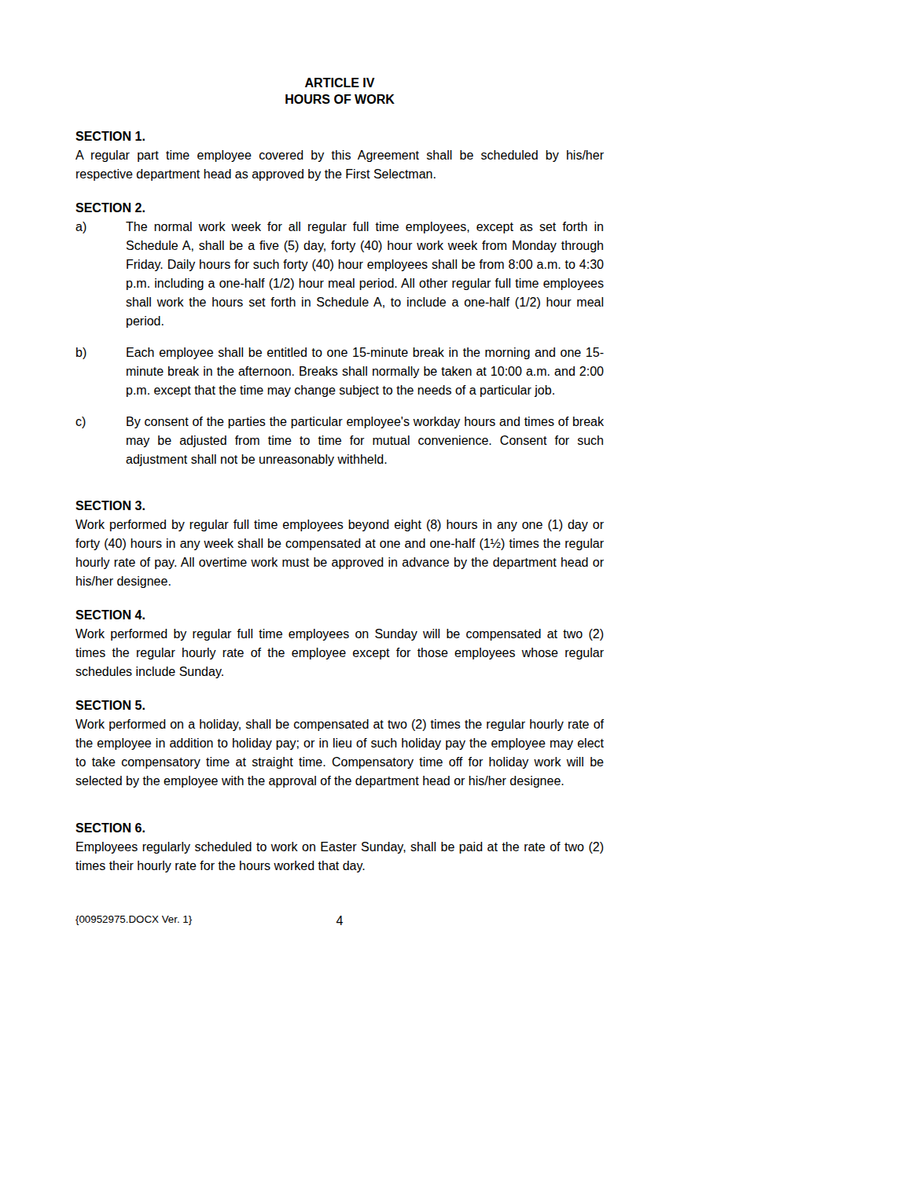ARTICLE IV
HOURS OF WORK
SECTION 1.
A regular part time employee covered by this Agreement shall be scheduled by his/her respective department head as approved by the First Selectman.
SECTION 2.
| a) | The normal work week for all regular full time employees, except as set forth in Schedule A, shall be a five (5) day, forty (40) hour work week from Monday through Friday. Daily hours for such forty (40) hour employees shall be from 8:00 a.m. to 4:30 p.m. including a one-half (1/2) hour meal period. All other regular full time employees shall work the hours set forth in Schedule A, to include a one-half (1/2) hour meal period. |
| b) | Each employee shall be entitled to one 15-minute break in the morning and one 15-minute break in the afternoon. Breaks shall normally be taken at 10:00 a.m. and 2:00 p.m. except that the time may change subject to the needs of a particular job. |
| c) | By consent of the parties the particular employee's workday hours and times of break may be adjusted from time to time for mutual convenience. Consent for such adjustment shall not be unreasonably withheld. |
SECTION 3.
Work performed by regular full time employees beyond eight (8) hours in any one (1) day or forty (40) hours in any week shall be compensated at one and one-half (1½) times the regular hourly rate of pay. All overtime work must be approved in advance by the department head or his/her designee.
SECTION 4.
Work performed by regular full time employees on Sunday will be compensated at two (2) times the regular hourly rate of the employee except for those employees whose regular schedules include Sunday.
SECTION 5.
Work performed on a holiday, shall be compensated at two (2) times the regular hourly rate of the employee in addition to holiday pay; or in lieu of such holiday pay the employee may elect to take compensatory time at straight time. Compensatory time off for holiday work will be selected by the employee with the approval of the department head or his/her designee.
SECTION 6.
Employees regularly scheduled to work on Easter Sunday, shall be paid at the rate of two (2) times their hourly rate for the hours worked that day.
{00952975.DOCX Ver. 1} 4